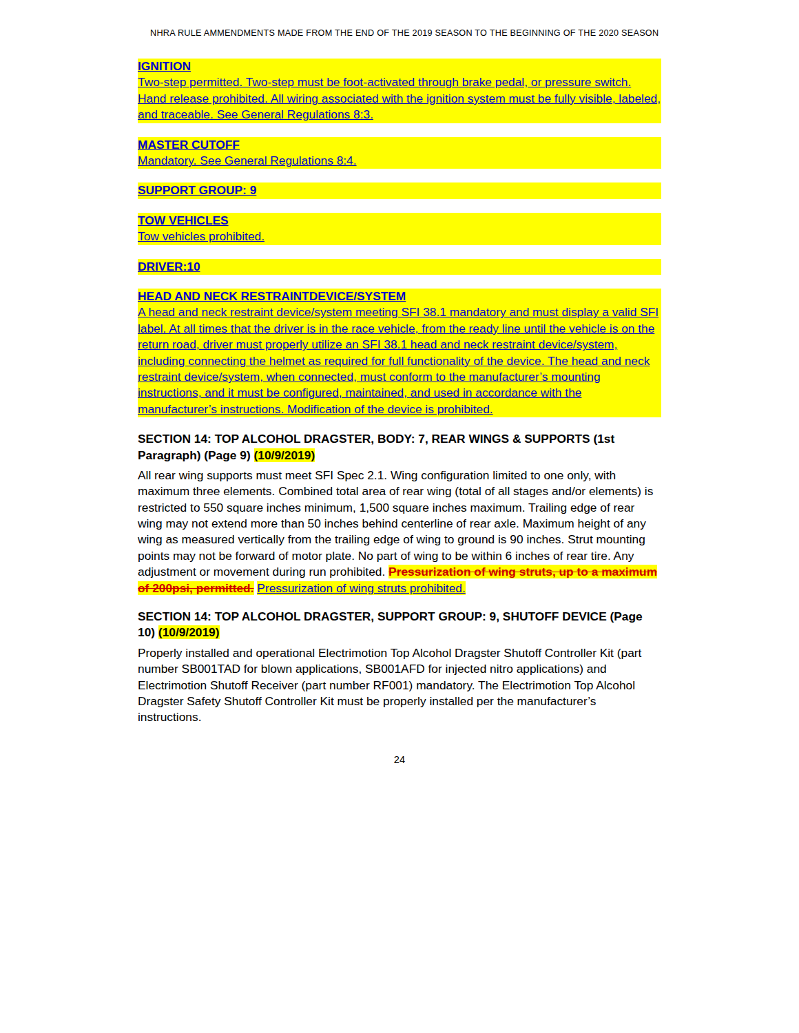NHRA RULE AMMENDMENTS MADE FROM THE END OF THE 2019 SEASON TO THE BEGINNING OF THE 2020 SEASON
IGNITION
Two-step permitted. Two-step must be foot-activated through brake pedal, or pressure switch. Hand release prohibited. All wiring associated with the ignition system must be fully visible, labeled, and traceable. See General Regulations 8:3.
MASTER CUTOFF
Mandatory. See General Regulations 8:4.
SUPPORT GROUP: 9
TOW VEHICLES
Tow vehicles prohibited.
DRIVER:10
HEAD AND NECK RESTRAINTDEVICE/SYSTEM
A head and neck restraint device/system meeting SFI 38.1 mandatory and must display a valid SFI label. At all times that the driver is in the race vehicle, from the ready line until the vehicle is on the return road, driver must properly utilize an SFI 38.1 head and neck restraint device/system, including connecting the helmet as required for full functionality of the device. The head and neck restraint device/system, when connected, must conform to the manufacturer’s mounting instructions, and it must be configured, maintained, and used in accordance with the manufacturer’s instructions. Modification of the device is prohibited.
SECTION 14: TOP ALCOHOL DRAGSTER, BODY: 7, REAR WINGS & SUPPORTS (1st Paragraph) (Page 9) (10/9/2019)
All rear wing supports must meet SFI Spec 2.1. Wing configuration limited to one only, with maximum three elements. Combined total area of rear wing (total of all stages and/or elements) is restricted to 550 square inches minimum, 1,500 square inches maximum. Trailing edge of rear wing may not extend more than 50 inches behind centerline of rear axle. Maximum height of any wing as measured vertically from the trailing edge of wing to ground is 90 inches. Strut mounting points may not be forward of motor plate. No part of wing to be within 6 inches of rear tire. Any adjustment or movement during run prohibited. Pressurization of wing struts, up to a maximum of 200psi, permitted. Pressurization of wing struts prohibited.
SECTION 14: TOP ALCOHOL DRAGSTER, SUPPORT GROUP: 9, SHUTOFF DEVICE (Page 10) (10/9/2019)
Properly installed and operational Electrimotion Top Alcohol Dragster Shutoff Controller Kit (part number SB001TAD for blown applications, SB001AFD for injected nitro applications) and Electrimotion Shutoff Receiver (part number RF001) mandatory. The Electrimotion Top Alcohol Dragster Safety Shutoff Controller Kit must be properly installed per the manufacturer’s instructions.
24